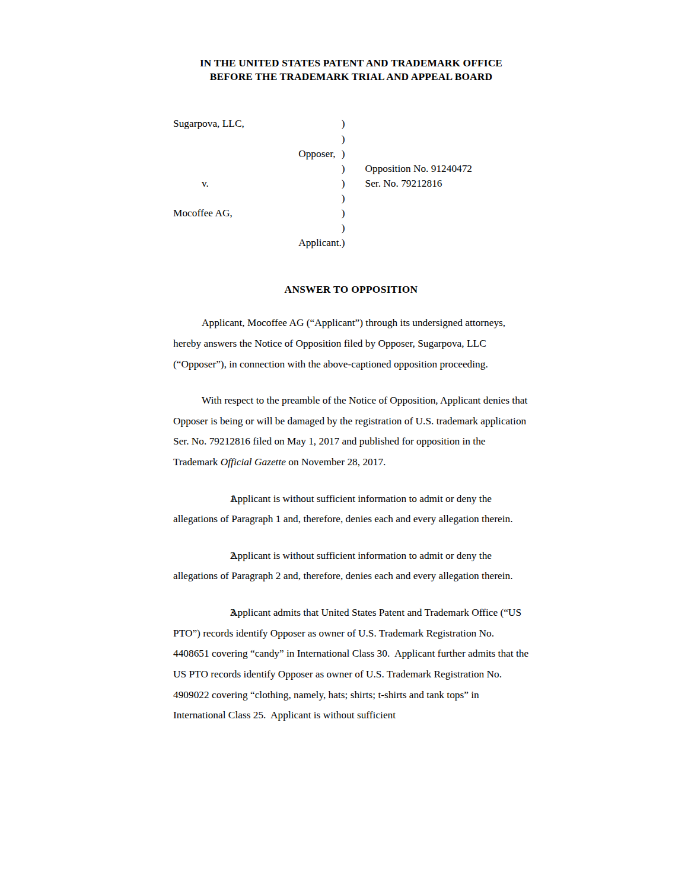IN THE UNITED STATES PATENT AND TRADEMARK OFFICE
BEFORE THE TRADEMARK TRIAL AND APPEAL BOARD
| Sugarpova, LLC, | ) | |
| | ) | |
| Opposer, | ) | |
| | ) | Opposition No. 91240472 |
| v. | ) | Ser. No. 79212816 |
| | ) | |
| Mocoffee AG, | ) | |
| | ) | |
| Applicant. | ) | |
ANSWER TO OPPOSITION
Applicant, Mocoffee AG (“Applicant”) through its undersigned attorneys, hereby answers the Notice of Opposition filed by Opposer, Sugarpova, LLC (“Opposer”), in connection with the above-captioned opposition proceeding.
With respect to the preamble of the Notice of Opposition, Applicant denies that Opposer is being or will be damaged by the registration of U.S. trademark application Ser. No. 79212816 filed on May 1, 2017 and published for opposition in the Trademark Official Gazette on November 28, 2017.
1. Applicant is without sufficient information to admit or deny the allegations of Paragraph 1 and, therefore, denies each and every allegation therein.
2. Applicant is without sufficient information to admit or deny the allegations of Paragraph 2 and, therefore, denies each and every allegation therein.
3. Applicant admits that United States Patent and Trademark Office (“US PTO”) records identify Opposer as owner of U.S. Trademark Registration No. 4408651 covering “candy” in International Class 30. Applicant further admits that the US PTO records identify Opposer as owner of U.S. Trademark Registration No. 4909022 covering “clothing, namely, hats; shirts; t-shirts and tank tops” in International Class 25. Applicant is without sufficient